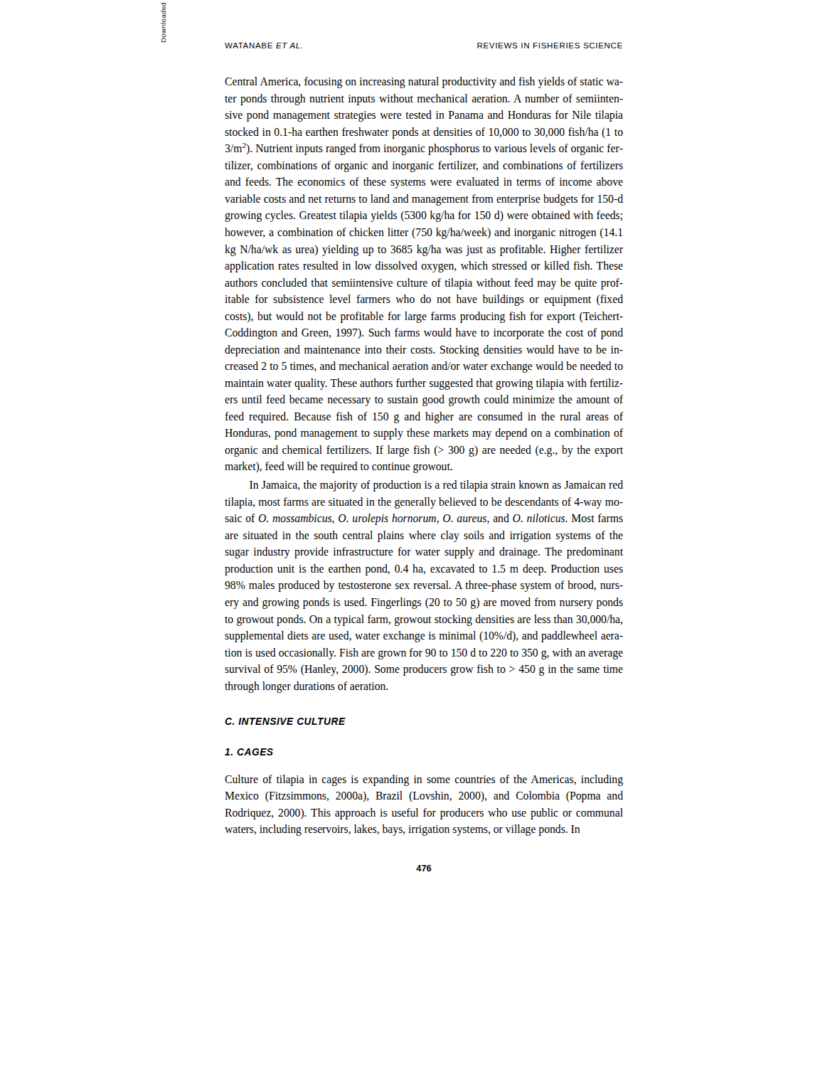Downloaded By: [Ingenta Content Distribution TandF titles] At: 20:03 24 June 2008
WATANABE ET AL.
Reviews in Fisheries Science
Central America, focusing on increasing natural productivity and fish yields of static water ponds through nutrient inputs without mechanical aeration. A number of semiintensive pond management strategies were tested in Panama and Honduras for Nile tilapia stocked in 0.1-ha earthen freshwater ponds at densities of 10,000 to 30,000 fish/ha (1 to 3/m2). Nutrient inputs ranged from inorganic phosphorus to various levels of organic fertilizer, combinations of organic and inorganic fertilizer, and combinations of fertilizers and feeds. The economics of these systems were evaluated in terms of income above variable costs and net returns to land and management from enterprise budgets for 150-d growing cycles. Greatest tilapia yields (5300 kg/ha for 150 d) were obtained with feeds; however, a combination of chicken litter (750 kg/ha/week) and inorganic nitrogen (14.1 kg N/ha/wk as urea) yielding up to 3685 kg/ha was just as profitable. Higher fertilizer application rates resulted in low dissolved oxygen, which stressed or killed fish. These authors concluded that semiintensive culture of tilapia without feed may be quite profitable for subsistence level farmers who do not have buildings or equipment (fixed costs), but would not be profitable for large farms producing fish for export (Teichert-Coddington and Green, 1997). Such farms would have to incorporate the cost of pond depreciation and maintenance into their costs. Stocking densities would have to be increased 2 to 5 times, and mechanical aeration and/or water exchange would be needed to maintain water quality. These authors further suggested that growing tilapia with fertilizers until feed became necessary to sustain good growth could minimize the amount of feed required. Because fish of 150 g and higher are consumed in the rural areas of Honduras, pond management to supply these markets may depend on a combination of organic and chemical fertilizers. If large fish (> 300 g) are needed (e.g., by the export market), feed will be required to continue growout.
In Jamaica, the majority of production is a red tilapia strain known as Jamaican red tilapia, most farms are situated in the generally believed to be descendants of 4-way mosaic of O. mossambicus, O. urolepis hornorum, O. aureus, and O. niloticus. Most farms are situated in the south central plains where clay soils and irrigation systems of the sugar industry provide infrastructure for water supply and drainage. The predominant production unit is the earthen pond, 0.4 ha, excavated to 1.5 m deep. Production uses 98% males produced by testosterone sex reversal. A three-phase system of brood, nursery and growing ponds is used. Fingerlings (20 to 50 g) are moved from nursery ponds to growout ponds. On a typical farm, growout stocking densities are less than 30,000/ha, supplemental diets are used, water exchange is minimal (10%/d), and paddlewheel aeration is used occasionally. Fish are grown for 90 to 150 d to 220 to 350 g, with an average survival of 95% (Hanley, 2000). Some producers grow fish to > 450 g in the same time through longer durations of aeration.
C. Intensive Culture
1. Cages
Culture of tilapia in cages is expanding in some countries of the Americas, including Mexico (Fitzsimmons, 2000a), Brazil (Lovshin, 2000), and Colombia (Popma and Rodriquez, 2000). This approach is useful for producers who use public or communal waters, including reservoirs, lakes, bays, irrigation systems, or village ponds. In
476